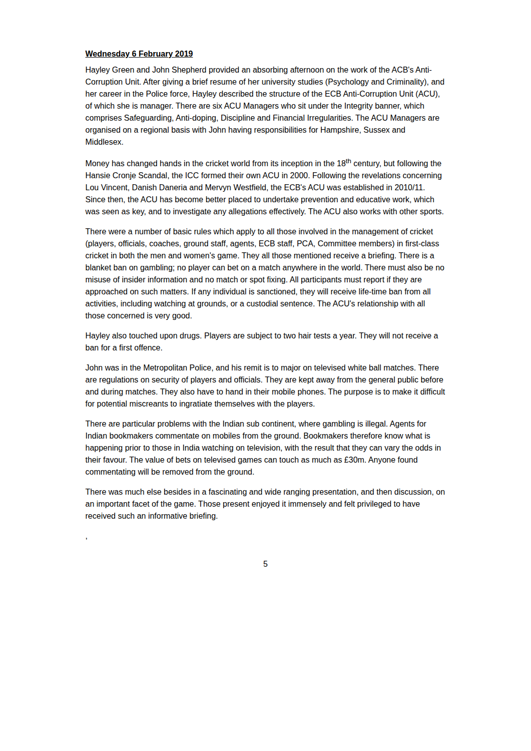Wednesday 6 February 2019
Hayley Green and John Shepherd provided an absorbing afternoon on the work of the ACB's Anti-Corruption Unit. After giving a brief resume of her university studies (Psychology and Criminality), and her career in the Police force, Hayley described the structure of the ECB Anti-Corruption Unit (ACU), of which she is manager. There are six ACU Managers who sit under the Integrity banner, which comprises Safeguarding, Anti-doping, Discipline and Financial Irregularities. The ACU Managers are organised on a regional basis with John having responsibilities for Hampshire, Sussex and Middlesex.
Money has changed hands in the cricket world from its inception in the 18th century, but following the Hansie Cronje Scandal, the ICC formed their own ACU in 2000. Following the revelations concerning Lou Vincent, Danish Daneria and Mervyn Westfield, the ECB's ACU was established in 2010/11. Since then, the ACU has become better placed to undertake prevention and educative work, which was seen as key, and to investigate any allegations effectively. The ACU also works with other sports.
There were a number of basic rules which apply to all those involved in the management of cricket (players, officials, coaches, ground staff, agents, ECB staff, PCA, Committee members) in first-class cricket in both the men and women's game. They all those mentioned receive a briefing. There is a blanket ban on gambling; no player can bet on a match anywhere in the world. There must also be no misuse of insider information and no match or spot fixing. All participants must report if they are approached on such matters. If any individual is sanctioned, they will receive life-time ban from all activities, including watching at grounds, or a custodial sentence. The ACU's relationship with all those concerned is very good.
Hayley also touched upon drugs. Players are subject to two hair tests a year. They will not receive a ban for a first offence.
John was in the Metropolitan Police, and his remit is to major on televised white ball matches. There are regulations on security of players and officials. They are kept away from the general public before and during matches. They also have to hand in their mobile phones. The purpose is to make it difficult for potential miscreants to ingratiate themselves with the players.
There are particular problems with the Indian sub continent, where gambling is illegal. Agents for Indian bookmakers commentate on mobiles from the ground. Bookmakers therefore know what is happening prior to those in India watching on television, with the result that they can vary the odds in their favour. The value of bets on televised games can touch as much as £30m. Anyone found commentating will be removed from the ground.
There was much else besides in a fascinating and wide ranging presentation, and then discussion, on an important facet of the game. Those present enjoyed it immensely and felt privileged to have received such an informative briefing.
,
5